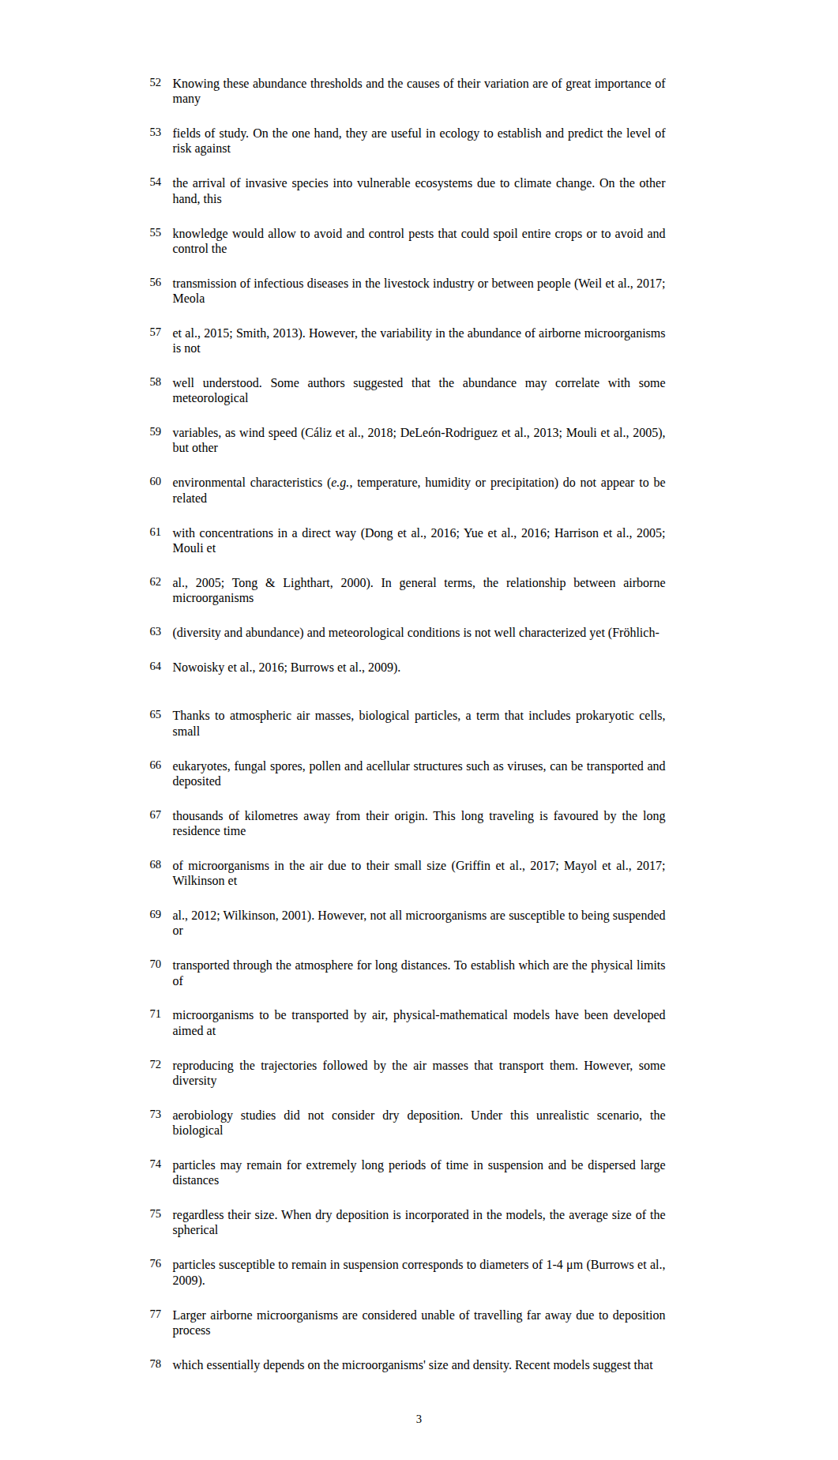Knowing these abundance thresholds and the causes of their variation are of great importance of many
fields of study. On the one hand, they are useful in ecology to establish and predict the level of risk against
the arrival of invasive species into vulnerable ecosystems due to climate change. On the other hand, this
knowledge would allow to avoid and control pests that could spoil entire crops or to avoid and control the
transmission of infectious diseases in the livestock industry or between people (Weil et al., 2017; Meola
et al., 2015; Smith, 2013). However, the variability in the abundance of airborne microorganisms is not
well understood. Some authors suggested that the abundance may correlate with some meteorological
variables, as wind speed (Cáliz et al., 2018; DeLeón-Rodriguez et al., 2013; Mouli et al., 2005), but other
environmental characteristics (e.g., temperature, humidity or precipitation) do not appear to be related
with concentrations in a direct way (Dong et al., 2016; Yue et al., 2016; Harrison et al., 2005; Mouli et
al., 2005; Tong & Lighthart, 2000). In general terms, the relationship between airborne microorganisms
(diversity and abundance) and meteorological conditions is not well characterized yet (Fröhlich-
Nowoisky et al., 2016; Burrows et al., 2009).
Thanks to atmospheric air masses, biological particles, a term that includes prokaryotic cells, small
eukaryotes, fungal spores, pollen and acellular structures such as viruses, can be transported and deposited
thousands of kilometres away from their origin. This long traveling is favoured by the long residence time
of microorganisms in the air due to their small size (Griffin et al., 2017; Mayol et al., 2017; Wilkinson et
al., 2012; Wilkinson, 2001). However, not all microorganisms are susceptible to being suspended or
transported through the atmosphere for long distances. To establish which are the physical limits of
microorganisms to be transported by air, physical-mathematical models have been developed aimed at
reproducing the trajectories followed by the air masses that transport them. However, some diversity
aerobiology studies did not consider dry deposition. Under this unrealistic scenario, the biological
particles may remain for extremely long periods of time in suspension and be dispersed large distances
regardless their size. When dry deposition is incorporated in the models, the average size of the spherical
particles susceptible to remain in suspension corresponds to diameters of 1-4 μm (Burrows et al., 2009).
Larger airborne microorganisms are considered unable of travelling far away due to deposition process
which essentially depends on the microorganisms' size and density. Recent models suggest that
3